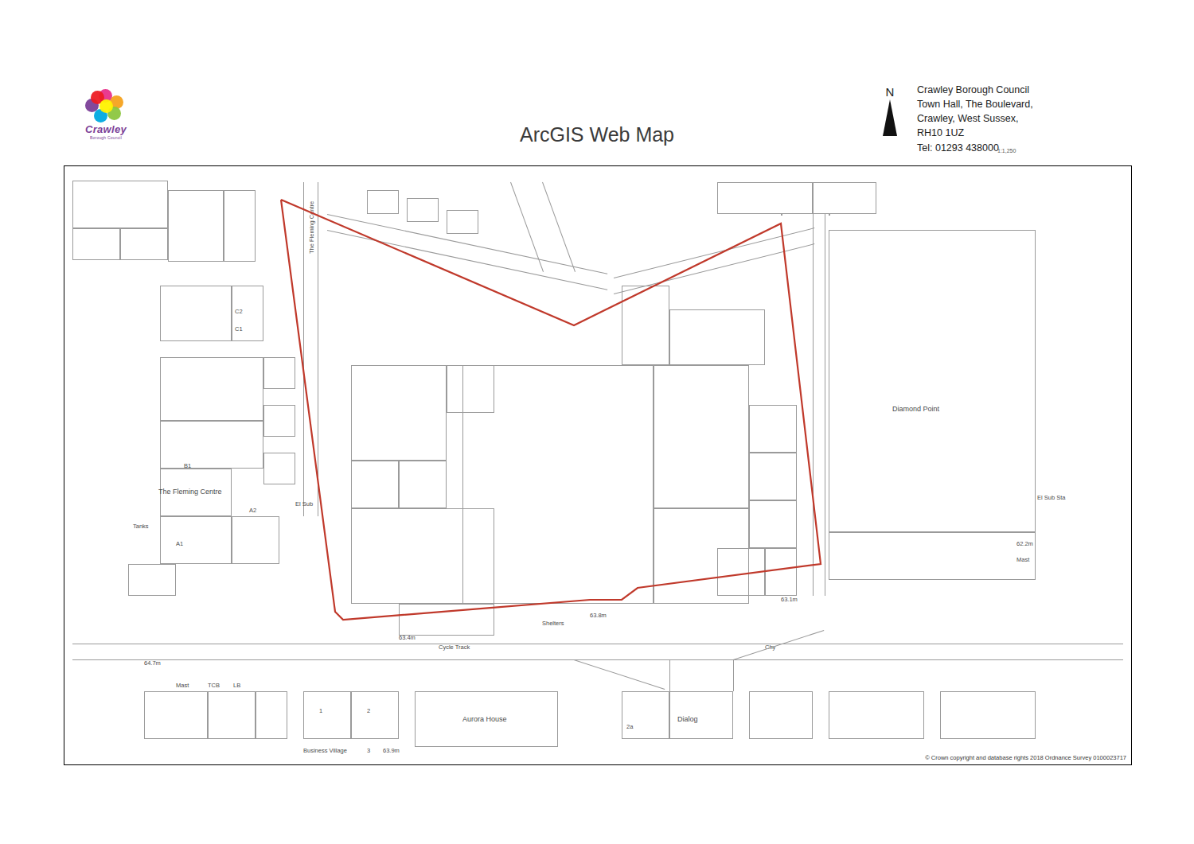Crawley
Borough Council
ArcGIS Web Map
N
Crawley Borough Council
Town Hall, The Boulevard,
Crawley, West Sussex,
RH10 1UZ
Tel: 01293 438000
1:1,250
C2
C1
B1
A1
A2
The Fleming Centre
Tanks
The Fleming Centre
El Sub
Diamond Point
El Sub Sta
62.2m
Mast
Shelters
63.8m
63.4m
Cycle Track
63.1m
Chy
64.7m
Mast
TCB
LB
1
2
3
Business Village
63.9m
Aurora House
2a
Dialog
© Crown copyright and database rights 2018 Ordnance Survey 0100023717